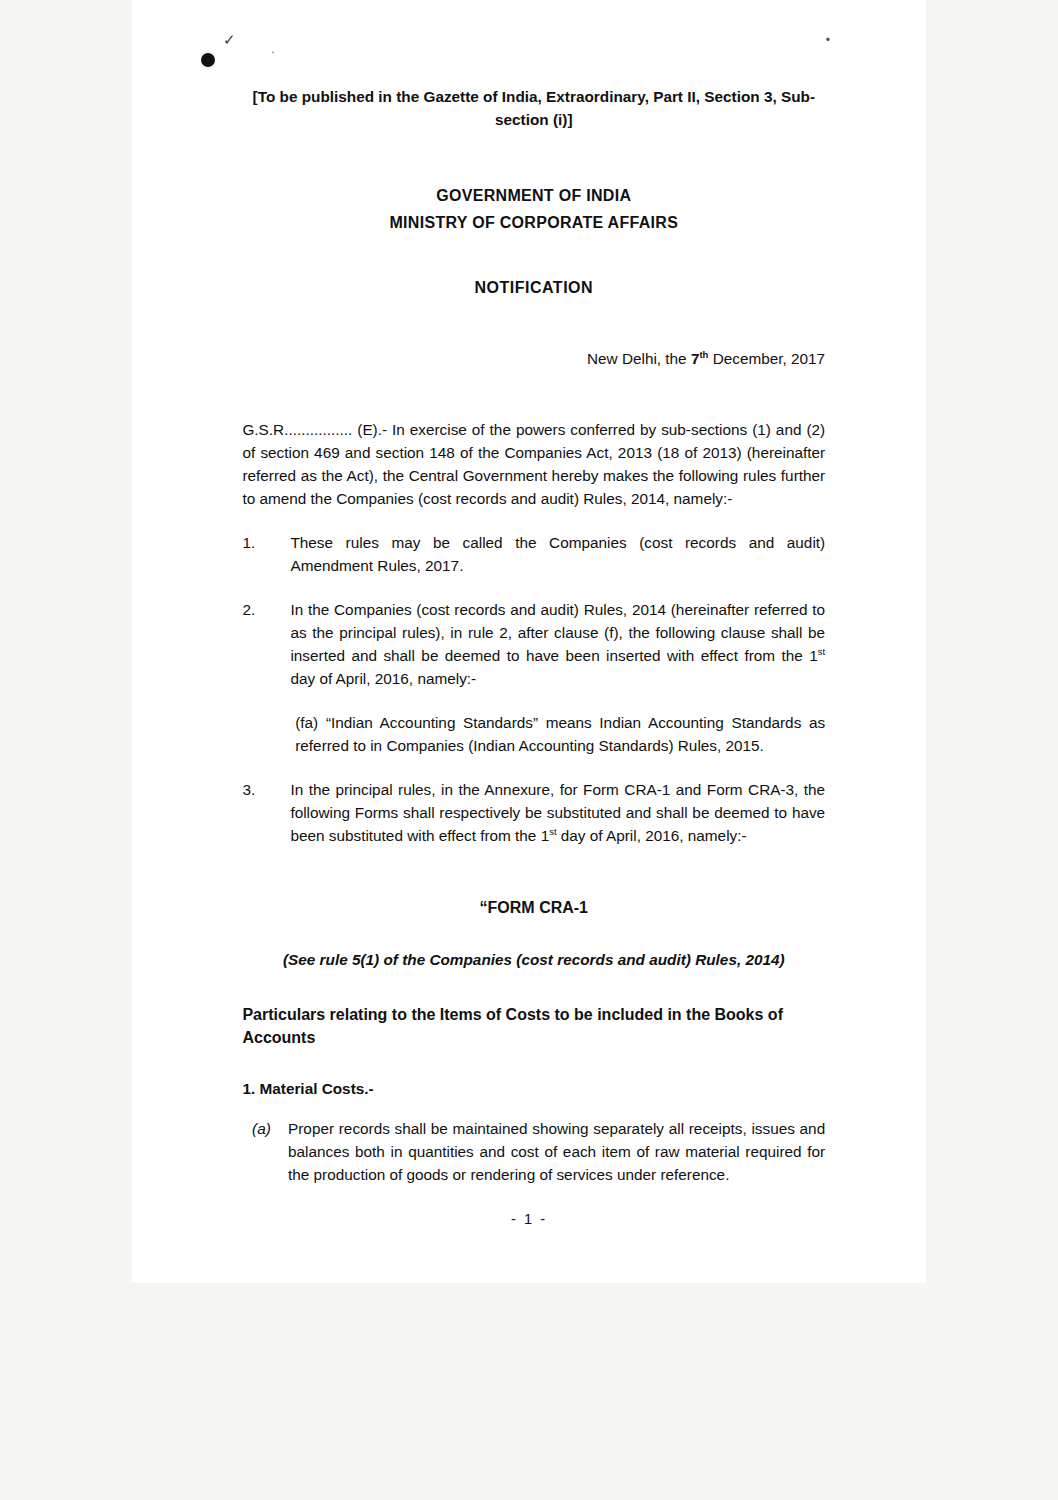✓
.
•
[To be published in the Gazette of India, Extraordinary, Part II, Section 3, Sub-
section (i)]
GOVERNMENT OF INDIA
MINISTRY OF CORPORATE AFFAIRS
NOTIFICATION
New Delhi, the 7th December, 2017
G.S.R................ (E).- In exercise of the powers conferred by sub-sections (1) and (2) of section 469 and section 148 of the Companies Act, 2013 (18 of 2013) (hereinafter referred as the Act), the Central Government hereby makes the following rules further to amend the Companies (cost records and audit) Rules, 2014, namely:-
1.
These rules may be called the Companies (cost records and audit) Amendment Rules, 2017.
2.
In the Companies (cost records and audit) Rules, 2014 (hereinafter referred to as the principal rules), in rule 2, after clause (f), the following clause shall be inserted and shall be deemed to have been inserted with effect from the 1st day of April, 2016, namely:-
(fa) “Indian Accounting Standards” means Indian Accounting Standards as referred to in Companies (Indian Accounting Standards) Rules, 2015.
3.
In the principal rules, in the Annexure, for Form CRA-1 and Form CRA-3, the following Forms shall respectively be substituted and shall be deemed to have been substituted with effect from the 1st day of April, 2016, namely:-
“FORM CRA-1
(See rule 5(1) of the Companies (cost records and audit) Rules, 2014)
Particulars relating to the Items of Costs to be included in the Books of Accounts
1. Material Costs.-
(a)
Proper records shall be maintained showing separately all receipts, issues and balances both in quantities and cost of each item of raw material required for the production of goods or rendering of services under reference.
- 1 -